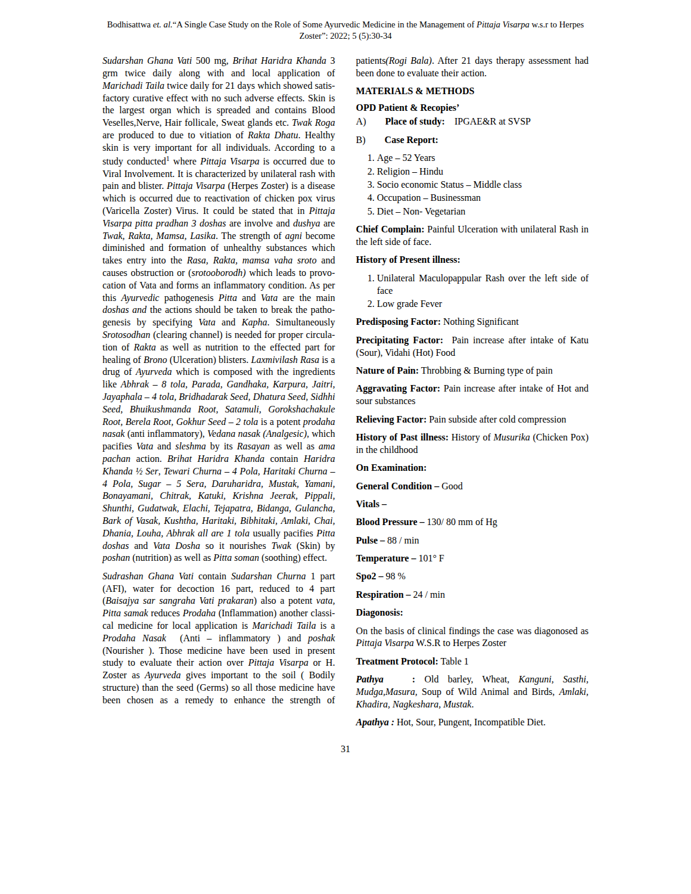Bodhisattwa et. al.“A Single Case Study on the Role of Some Ayurvedic Medicine in the Management of Pittaja Visarpa w.s.r to Herpes Zoster”: 2022; 5 (5):30-34
Sudarshan Ghana Vati 500 mg, Brihat Haridra Khanda 3 grm twice daily along with and local application of Marichadi Taila twice daily for 21 days which showed satisfactory curative effect with no such adverse effects. Skin is the largest organ which is spreaded and contains Blood Veselles,Nerve, Hair follicale, Sweat glands etc. Twak Roga are produced to due to vitiation of Rakta Dhatu. Healthy skin is very important for all individuals. According to a study conducted1 where Pittaja Visarpa is occurred due to Viral Involvement. It is characterized by unilateral rash with pain and blister. Pittaja Visarpa (Herpes Zoster) is a disease which is occurred due to reactivation of chicken pox virus (Varicella Zoster) Virus. It could be stated that in Pittaja Visarpa pitta pradhan 3 doshas are involve and dushya are Twak, Rakta, Mamsa, Lasika. The strength of agni become diminished and formation of unhealthy substances which takes entry into the Rasa, Rakta, mamsa vaha sroto and causes obstruction or (srotooborodh) which leads to provocation of Vata and forms an inflammatory condition. As per this Ayurvedic pathogenesis Pitta and Vata are the main doshas and the actions should be taken to break the pathogenesis by specifying Vata and Kapha. Simultaneously Srotosodhan (clearing channel) is needed for proper circulation of Rakta as well as nutrition to the effected part for healing of Brono (Ulceration) blisters. Laxmivilash Rasa is a drug of Ayurveda which is composed with the ingredients like Abhrak – 8 tola, Parada, Gandhaka, Karpura, Jaitri, Jayaphala – 4 tola, Bridhadarak Seed, Dhatura Seed, Sidhhi Seed, Bhuikushmanda Root, Satamuli, Gorokshachakule Root, Berela Root, Gokhur Seed – 2 tola is a potent prodaha nasak (anti inflammatory), Vedana nasak (Analgesic), which pacifies Vata and sleshma by its Rasayan as well as ama pachan action. Brihat Haridra Khanda contain Haridra Khanda ½ Ser, Tewari Churna – 4 Pola, Haritaki Churna – 4 Pola, Sugar – 5 Sera, Daruharidra, Mustak, Yamani, Bonayamani, Chitrak, Katuki, Krishna Jeerak, Pippali, Shunthi, Gudatwak, Elachi, Tejapatra, Bidanga, Gulancha, Bark of Vasak, Kushtha, Haritaki, Bibhitaki, Amlaki, Chai, Dhania, Louha, Abhrak all are 1 tola usually pacifies Pitta doshas and Vata Dosha so it nourishes Twak (Skin) by poshan (nutrition) as well as Pitta soman (soothing) effect.
Sudrashan Ghana Vati contain Sudarshan Churna 1 part (AFI), water for decoction 16 part, reduced to 4 part (Baisajya sar sangraha Vati prakaran) also a potent vata, Pitta samak reduces Prodaha (Inflammation) another classical medicine for local application is Marichadi Taila is a Prodaha Nasak (Anti – inflammatory ) and poshak (Nourisher ). Those medicine have been used in present study to evaluate their action over Pittaja Visarpa or H. Zoster as Ayurveda gives important to the soil ( Bodily structure) than the seed (Germs) so all those medicine have been chosen as a remedy to enhance the strength of patients(Rogi Bala). After 21 days therapy assessment had been done to evaluate their action.
MATERIALS & METHODS
OPD Patient & Recopies’
A)  Place of study: IPGAE&R at SVSP
B)  Case Report:
Age – 52 Years
Religion – Hindu
Socio economic Status – Middle class
Occupation – Businessman
Diet – Non- Vegetarian
Chief Complain: Painful Ulceration with unilateral Rash in the left side of face.
History of Present illness:
Unilateral Maculopappular Rash over the left side of face
Low grade Fever
Predisposing Factor: Nothing Significant
Precipitating Factor: Pain increase after intake of Katu (Sour), Vidahi (Hot) Food
Nature of Pain: Throbbing & Burning type of pain
Aggravating Factor: Pain increase after intake of Hot and sour substances
Relieving Factor: Pain subside after cold compression
History of Past illness: History of Musurika (Chicken Pox) in the childhood
On Examination:
General Condition – Good
Vitals –
Blood Pressure – 130/ 80 mm of Hg
Pulse – 88 / min
Temperature – 101° F
Spo2 – 98 %
Respiration – 24 / min
Diagonosis:
On the basis of clinical findings the case was diagonosed as Pittaja Visarpa W.S.R to Herpes Zoster
Treatment Protocol: Table 1
Pathya   : Old barley, Wheat, Kanguni, Sasthi, Mudga,Masura, Soup of Wild Animal and Birds, Amlaki, Khadira, Nagkeshara, Mustak.
Apathya : Hot, Sour, Pungent, Incompatible Diet.
31